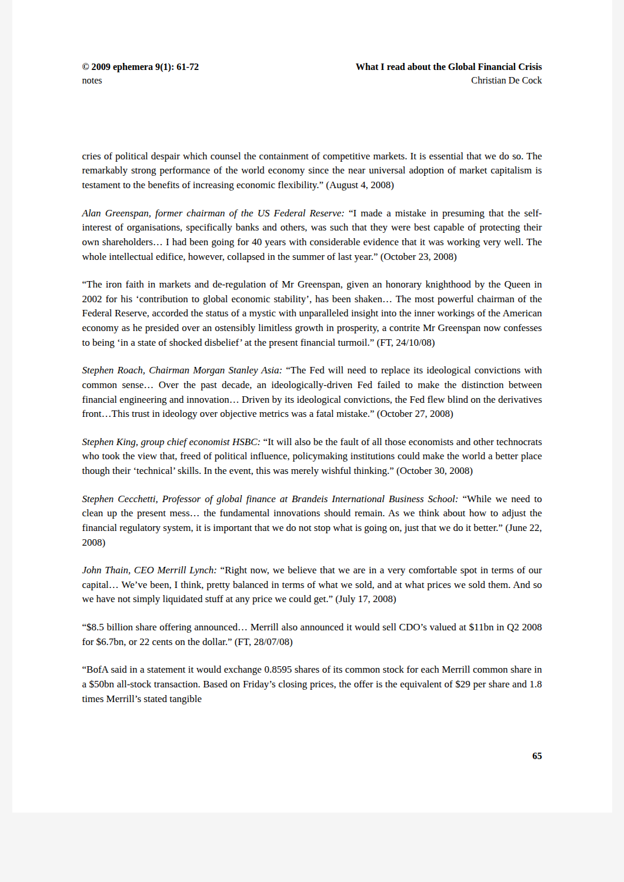© 2009 ephemera 9(1): 61-72
What I read about the Global Financial Crisis
notes
Christian De Cock
cries of political despair which counsel the containment of competitive markets. It is essential that we do so. The remarkably strong performance of the world economy since the near universal adoption of market capitalism is testament to the benefits of increasing economic flexibility.” (August 4, 2008)
Alan Greenspan, former chairman of the US Federal Reserve: “I made a mistake in presuming that the self-interest of organisations, specifically banks and others, was such that they were best capable of protecting their own shareholders… I had been going for 40 years with considerable evidence that it was working very well. The whole intellectual edifice, however, collapsed in the summer of last year.” (October 23, 2008)
“The iron faith in markets and de-regulation of Mr Greenspan, given an honorary knighthood by the Queen in 2002 for his ‘contribution to global economic stability’, has been shaken… The most powerful chairman of the Federal Reserve, accorded the status of a mystic with unparalleled insight into the inner workings of the American economy as he presided over an ostensibly limitless growth in prosperity, a contrite Mr Greenspan now confesses to being ‘in a state of shocked disbelief’ at the present financial turmoil.” (FT, 24/10/08)
Stephen Roach, Chairman Morgan Stanley Asia: “The Fed will need to replace its ideological convictions with common sense… Over the past decade, an ideologically-driven Fed failed to make the distinction between financial engineering and innovation… Driven by its ideological convictions, the Fed flew blind on the derivatives front…This trust in ideology over objective metrics was a fatal mistake.” (October 27, 2008)
Stephen King, group chief economist HSBC: “It will also be the fault of all those economists and other technocrats who took the view that, freed of political influence, policymaking institutions could make the world a better place though their ‘technical’ skills. In the event, this was merely wishful thinking.” (October 30, 2008)
Stephen Cecchetti, Professor of global finance at Brandeis International Business School: “While we need to clean up the present mess… the fundamental innovations should remain. As we think about how to adjust the financial regulatory system, it is important that we do not stop what is going on, just that we do it better.” (June 22, 2008)
John Thain, CEO Merrill Lynch: “Right now, we believe that we are in a very comfortable spot in terms of our capital… We’ve been, I think, pretty balanced in terms of what we sold, and at what prices we sold them. And so we have not simply liquidated stuff at any price we could get.” (July 17, 2008)
“$8.5 billion share offering announced… Merrill also announced it would sell CDO’s valued at $11bn in Q2 2008 for $6.7bn, or 22 cents on the dollar.” (FT, 28/07/08)
“BofA said in a statement it would exchange 0.8595 shares of its common stock for each Merrill common share in a $50bn all-stock transaction. Based on Friday’s closing prices, the offer is the equivalent of $29 per share and 1.8 times Merrill’s stated tangible
65